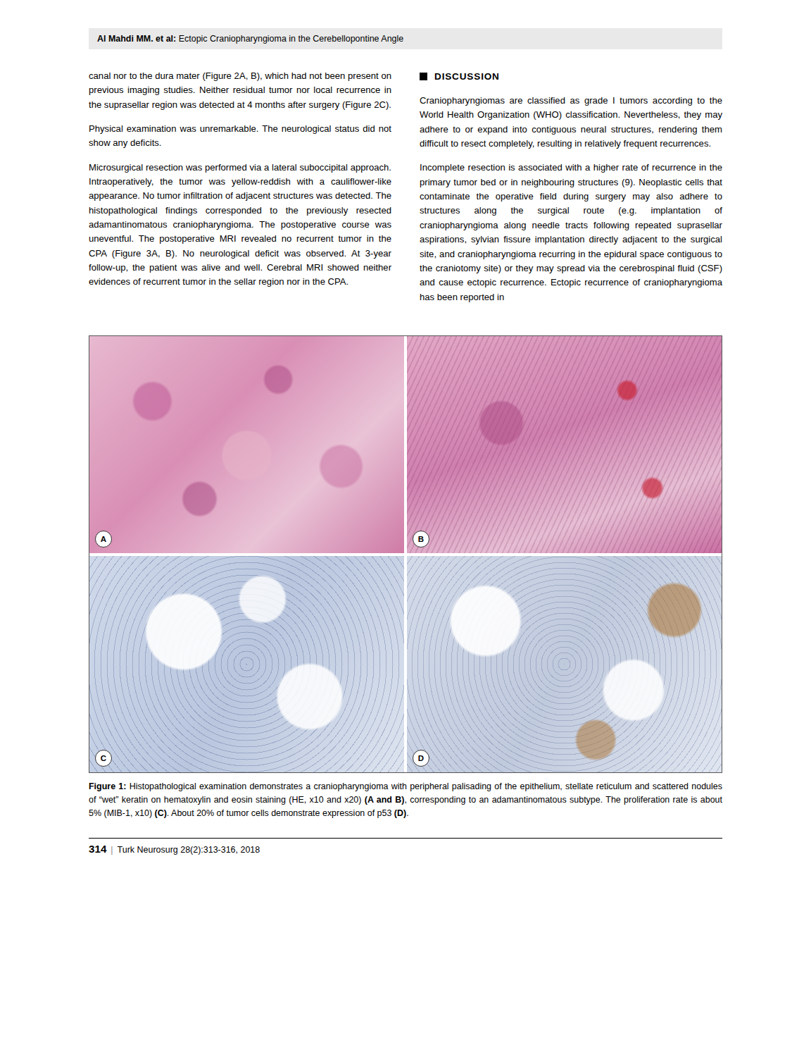Al Mahdi MM. et al: Ectopic Craniopharyngioma in the Cerebellopontine Angle
canal nor to the dura mater (Figure 2A, B), which had not been present on previous imaging studies. Neither residual tumor nor local recurrence in the suprasellar region was detected at 4 months after surgery (Figure 2C).
Physical examination was unremarkable. The neurological status did not show any deficits.
Microsurgical resection was performed via a lateral suboccipital approach. Intraoperatively, the tumor was yellow-reddish with a cauliflower-like appearance. No tumor infiltration of adjacent structures was detected. The histopathological findings corresponded to the previously resected adamantinomatous craniopharyngioma. The postoperative course was uneventful. The postoperative MRI revealed no recurrent tumor in the CPA (Figure 3A, B). No neurological deficit was observed. At 3-year follow-up, the patient was alive and well. Cerebral MRI showed neither evidences of recurrent tumor in the sellar region nor in the CPA.
DISCUSSION
Craniopharyngiomas are classified as grade I tumors according to the World Health Organization (WHO) classification. Nevertheless, they may adhere to or expand into contiguous neural structures, rendering them difficult to resect completely, resulting in relatively frequent recurrences.
Incomplete resection is associated with a higher rate of recurrence in the primary tumor bed or in neighbouring structures (9). Neoplastic cells that contaminate the operative field during surgery may also adhere to structures along the surgical route (e.g. implantation of craniopharyngioma along needle tracts following repeated suprasellar aspirations, sylvian fissure implantation directly adjacent to the surgical site, and craniopharyngioma recurring in the epidural space contiguous to the craniotomy site) or they may spread via the cerebrospinal fluid (CSF) and cause ectopic recurrence. Ectopic recurrence of craniopharyngioma has been reported in
A
B
C
D
Figure 1: Histopathological examination demonstrates a craniopharyngioma with peripheral palisading of the epithelium, stellate reticulum and scattered nodules of “wet” keratin on hematoxylin and eosin staining (HE, x10 and x20) (A and B), corresponding to an adamantinomatous subtype. The proliferation rate is about 5% (MIB-1, x10) (C). About 20% of tumor cells demonstrate expression of p53 (D).
314|Turk Neurosurg 28(2):313-316, 2018